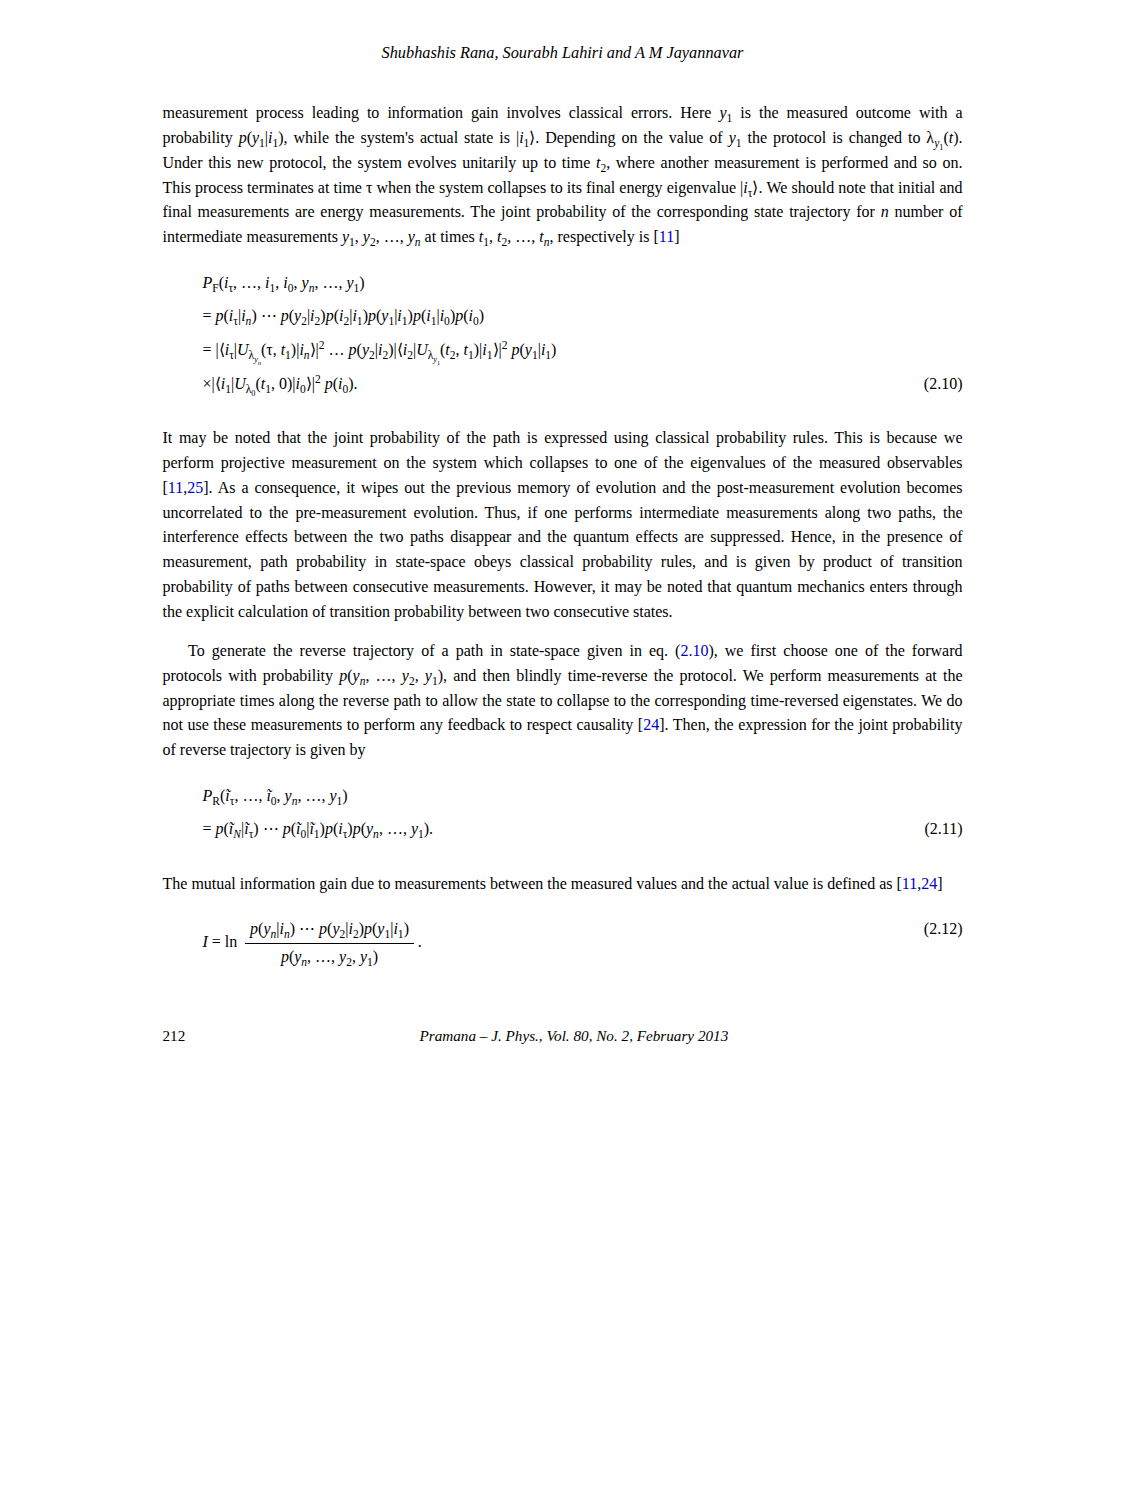Shubhashis Rana, Sourabh Lahiri and A M Jayannavar
measurement process leading to information gain involves classical errors. Here y1 is the measured outcome with a probability p(y1|i1), while the system's actual state is |i1⟩. Depending on the value of y1 the protocol is changed to λy1(t). Under this new protocol, the system evolves unitarily up to time t2, where another measurement is performed and so on. This process terminates at time τ when the system collapses to its final energy eigenvalue |iτ⟩. We should note that initial and final measurements are energy measurements. The joint probability of the corresponding state trajectory for n number of intermediate measurements y1, y2, …, yn at times t1, t2, …, tn, respectively is [11]
PF(iτ, …, i1, i0, yn, …, y1)
= p(iτ|in) ⋯ p(y2|i2)p(i2|i1)p(y1|i1)p(i1|i0)p(i0)
= |⟨iτ|Uλyn(τ, t1)|in⟩|2 … p(y2|i2)|⟨i2|Uλy1(t2, t1)|i1⟩|2 p(y1|i1)
×|⟨i1|Uλ0(t1, 0)|i0⟩|2 p(i0). (2.10)
It may be noted that the joint probability of the path is expressed using classical probability rules. This is because we perform projective measurement on the system which collapses to one of the eigenvalues of the measured observables [11,25]. As a consequence, it wipes out the previous memory of evolution and the post-measurement evolution becomes uncorrelated to the pre-measurement evolution. Thus, if one performs intermediate measurements along two paths, the interference effects between the two paths disappear and the quantum effects are suppressed. Hence, in the presence of measurement, path probability in state-space obeys classical probability rules, and is given by product of transition probability of paths between consecutive measurements. However, it may be noted that quantum mechanics enters through the explicit calculation of transition probability between two consecutive states.
To generate the reverse trajectory of a path in state-space given in eq. (2.10), we first choose one of the forward protocols with probability p(yn, …, y2, y1), and then blindly time-reverse the protocol. We perform measurements at the appropriate times along the reverse path to allow the state to collapse to the corresponding time-reversed eigenstates. We do not use these measurements to perform any feedback to respect causality [24]. Then, the expression for the joint probability of reverse trajectory is given by
PR(ĩτ, …, ĩ0, yn, …, y1)
= p(ĩN|ĩτ) ⋯ p(ĩ0|ĩ1)p(iτ)p(yn, …, y1). (2.11)
The mutual information gain due to measurements between the measured values and the actual value is defined as [11,24]
I = ln p(yn|in) ⋯ p(y2|i2)p(y1|i1) p(yn, …, y2, y1). (2.12)
212 Pramana – J. Phys., Vol. 80, No. 2, February 2013